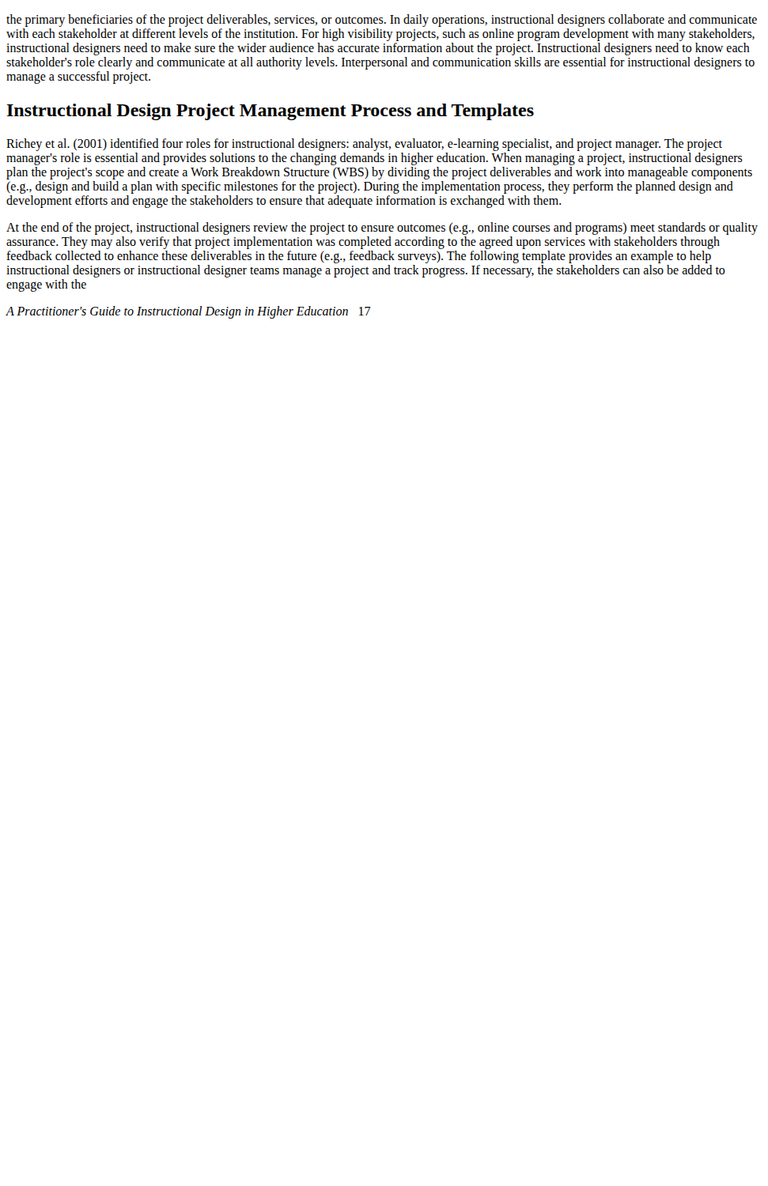the primary beneficiaries of the project deliverables, services, or outcomes. In daily operations, instructional designers collaborate and communicate with each stakeholder at different levels of the institution. For high visibility projects, such as online program development with many stakeholders, instructional designers need to make sure the wider audience has accurate information about the project. Instructional designers need to know each stakeholder's role clearly and communicate at all authority levels. Interpersonal and communication skills are essential for instructional designers to manage a successful project.
Instructional Design Project Management Process and Templates
Richey et al. (2001) identified four roles for instructional designers: analyst, evaluator, e-learning specialist, and project manager. The project manager's role is essential and provides solutions to the changing demands in higher education. When managing a project, instructional designers plan the project's scope and create a Work Breakdown Structure (WBS) by dividing the project deliverables and work into manageable components (e.g., design and build a plan with specific milestones for the project). During the implementation process, they perform the planned design and development efforts and engage the stakeholders to ensure that adequate information is exchanged with them.
At the end of the project, instructional designers review the project to ensure outcomes (e.g., online courses and programs) meet standards or quality assurance. They may also verify that project implementation was completed according to the agreed upon services with stakeholders through feedback collected to enhance these deliverables in the future (e.g., feedback surveys). The following template provides an example to help instructional designers or instructional designer teams manage a project and track progress. If necessary, the stakeholders can also be added to engage with the
A Practitioner's Guide to Instructional Design in Higher Education 17